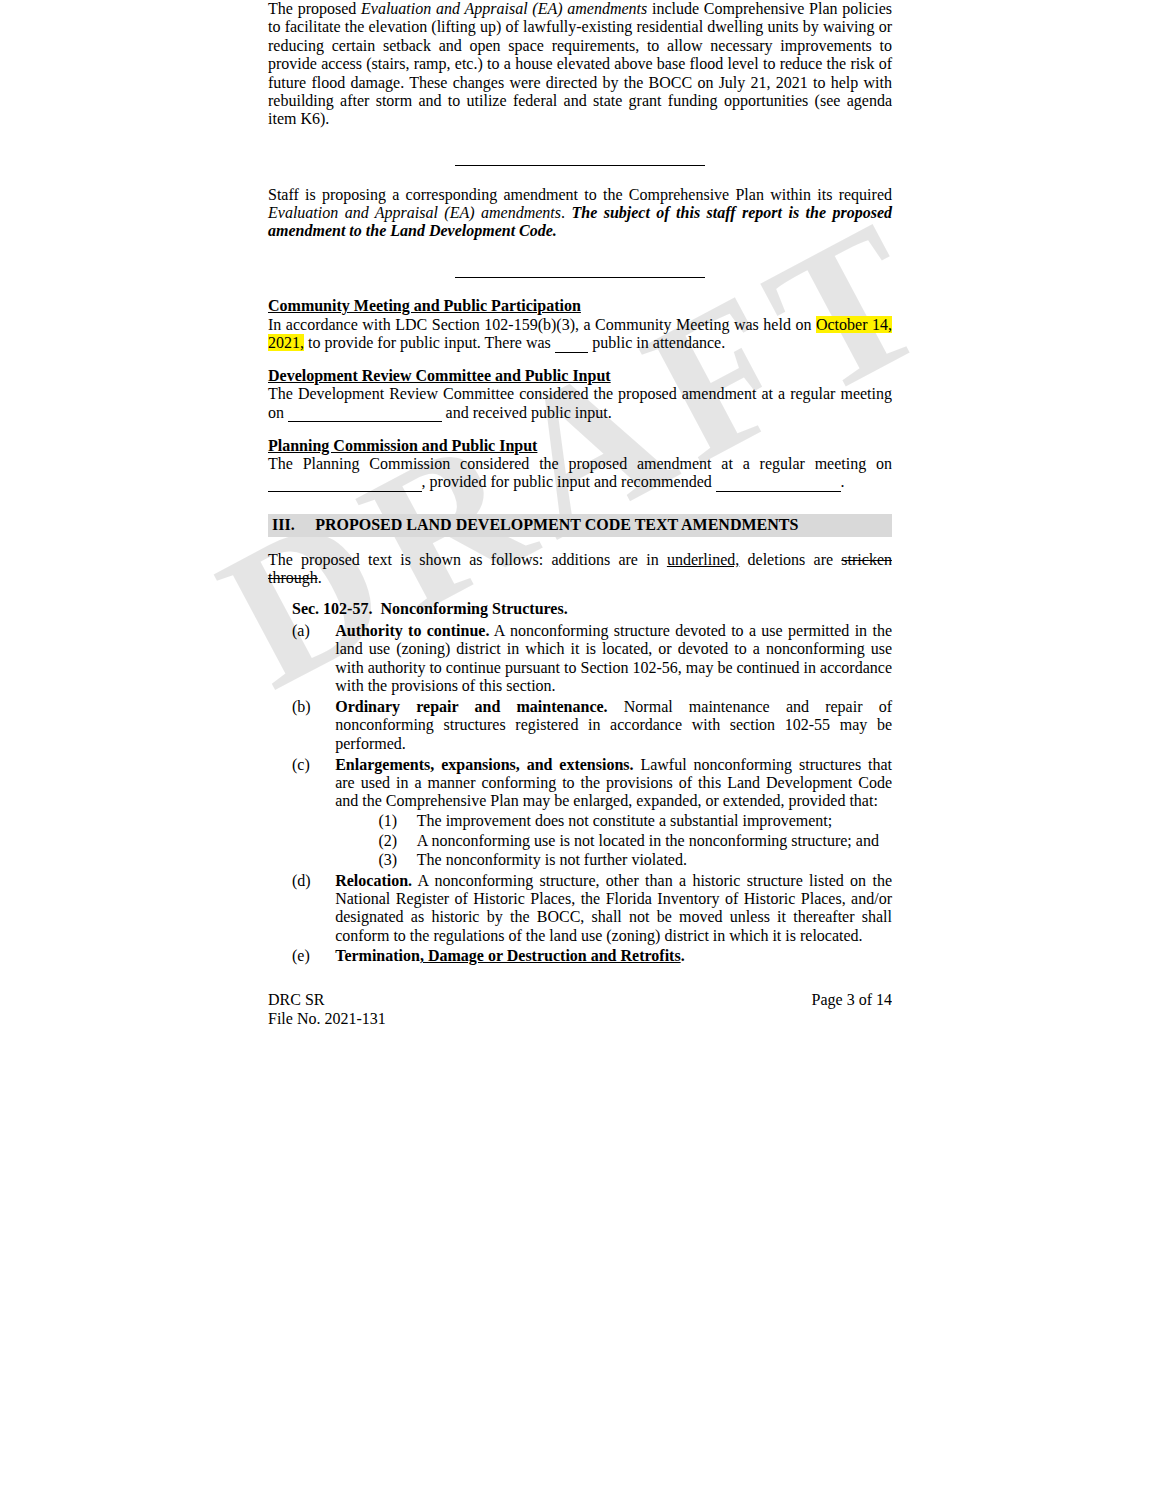DRAFT
The proposed Evaluation and Appraisal (EA) amendments include Comprehensive Plan policies to facilitate the elevation (lifting up) of lawfully-existing residential dwelling units by waiving or reducing certain setback and open space requirements, to allow necessary improvements to provide access (stairs, ramp, etc.) to a house elevated above base flood level to reduce the risk of future flood damage. These changes were directed by the BOCC on July 21, 2021 to help with rebuilding after storm and to utilize federal and state grant funding opportunities (see agenda item K6).
Staff is proposing a corresponding amendment to the Comprehensive Plan within its required Evaluation and Appraisal (EA) amendments. The subject of this staff report is the proposed amendment to the Land Development Code.
Community Meeting and Public Participation
In accordance with LDC Section 102-159(b)(3), a Community Meeting was held on October 14, 2021, to provide for public input. There was public in attendance.
Development Review Committee and Public Input
The Development Review Committee considered the proposed amendment at a regular meeting on and received public input.
Planning Commission and Public Input
The Planning Commission considered the proposed amendment at a regular meeting on , provided for public input and recommended .
III. PROPOSED LAND DEVELOPMENT CODE TEXT AMENDMENTS
The proposed text is shown as follows: additions are in underlined, deletions are stricken through.
Sec. 102-57. Nonconforming Structures.
(a) Authority to continue. A nonconforming structure devoted to a use permitted in the land use (zoning) district in which it is located, or devoted to a nonconforming use with authority to continue pursuant to Section 102-56, may be continued in accordance with the provisions of this section.
(b) Ordinary repair and maintenance. Normal maintenance and repair of nonconforming structures registered in accordance with section 102-55 may be performed.
(c) Enlargements, expansions, and extensions. Lawful nonconforming structures that are used in a manner conforming to the provisions of this Land Development Code and the Comprehensive Plan may be enlarged, expanded, or extended, provided that:
(1) The improvement does not constitute a substantial improvement;
(2) A nonconforming use is not located in the nonconforming structure; and
(3) The nonconformity is not further violated.
(d) Relocation. A nonconforming structure, other than a historic structure listed on the National Register of Historic Places, the Florida Inventory of Historic Places, and/or designated as historic by the BOCC, shall not be moved unless it thereafter shall conform to the regulations of the land use (zoning) district in which it is relocated.
(e) Termination, Damage or Destruction and Retrofits.
DRC SR
File No. 2021-131
Page 3 of 14